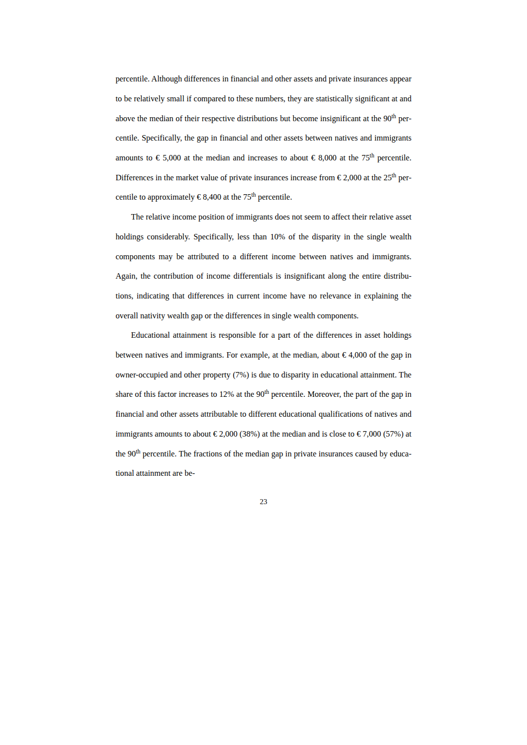percentile. Although differences in financial and other assets and private insurances appear to be relatively small if compared to these numbers, they are statistically significant at and above the median of their respective distributions but become insignificant at the 90th percentile. Specifically, the gap in financial and other assets between natives and immigrants amounts to € 5,000 at the median and increases to about € 8,000 at the 75th percentile. Differences in the market value of private insurances increase from € 2,000 at the 25th percentile to approximately € 8,400 at the 75th percentile.
The relative income position of immigrants does not seem to affect their relative asset holdings considerably. Specifically, less than 10% of the disparity in the single wealth components may be attributed to a different income between natives and immigrants. Again, the contribution of income differentials is insignificant along the entire distributions, indicating that differences in current income have no relevance in explaining the overall nativity wealth gap or the differences in single wealth components.
Educational attainment is responsible for a part of the differences in asset holdings between natives and immigrants. For example, at the median, about € 4,000 of the gap in owner-occupied and other property (7%) is due to disparity in educational attainment. The share of this factor increases to 12% at the 90th percentile. Moreover, the part of the gap in financial and other assets attributable to different educational qualifications of natives and immigrants amounts to about € 2,000 (38%) at the median and is close to € 7,000 (57%) at the 90th percentile. The fractions of the median gap in private insurances caused by educational attainment are be-
23